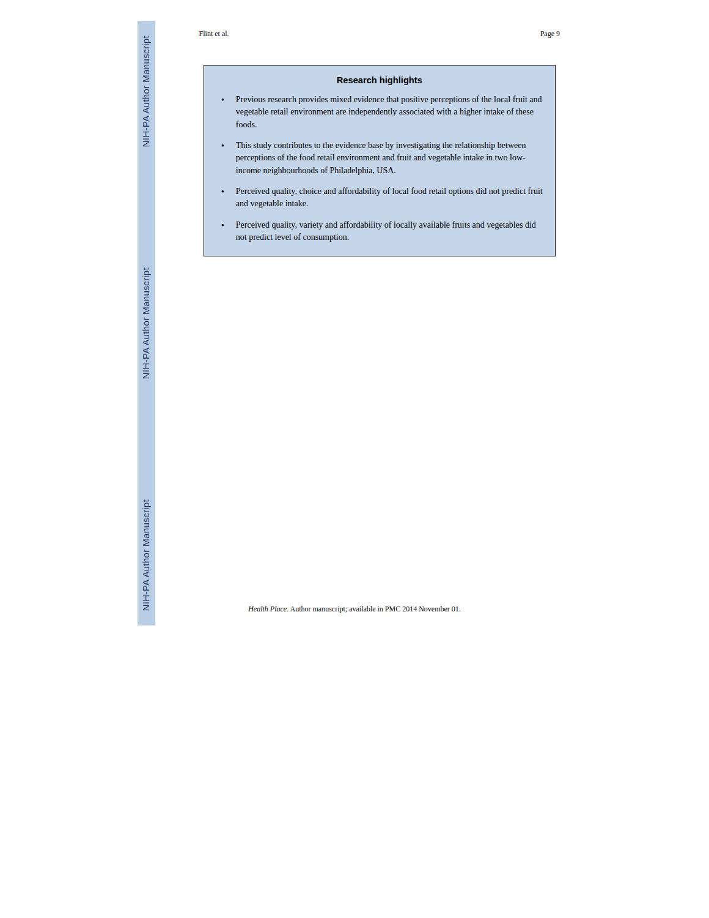NIH-PA Author Manuscript NIH-PA Author Manuscript NIH-PA Author Manuscript
Flint et al.
Page 9
Research highlights
Previous research provides mixed evidence that positive perceptions of the local fruit and vegetable retail environment are independently associated with a higher intake of these foods.
This study contributes to the evidence base by investigating the relationship between perceptions of the food retail environment and fruit and vegetable intake in two low-income neighbourhoods of Philadelphia, USA.
Perceived quality, choice and affordability of local food retail options did not predict fruit and vegetable intake.
Perceived quality, variety and affordability of locally available fruits and vegetables did not predict level of consumption.
Health Place. Author manuscript; available in PMC 2014 November 01.